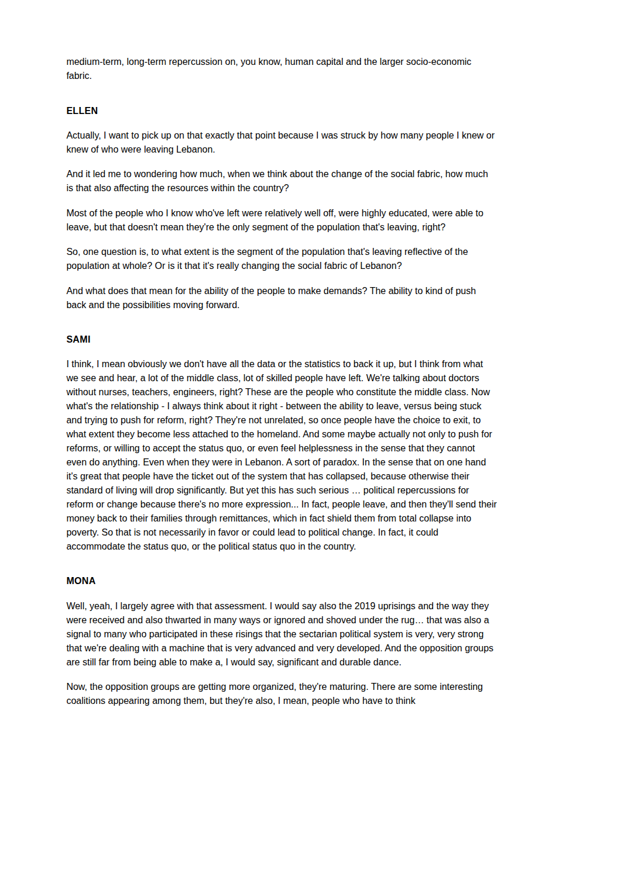medium-term, long-term repercussion on, you know, human capital and the larger socio-economic fabric.
ELLEN
Actually, I want to pick up on that exactly that point because I was struck by how many people I knew or knew of who were leaving Lebanon.
And it led me to wondering how much, when we think about the change of the social fabric, how much is that also affecting the resources within the country?
Most of the people who I know who've left were relatively well off, were highly educated, were able to leave, but that doesn't mean they're the only segment of the population that's leaving, right?
So, one question is, to what extent is the segment of the population that's leaving reflective of the population at whole? Or is it that it's really changing the social fabric of Lebanon?
And what does that mean for the ability of the people to make demands? The ability to kind of push back and the possibilities moving forward.
SAMI
I think, I mean obviously we don't have all the data or the statistics to back it up, but I think from what we see and hear, a lot of the middle class, lot of skilled people have left. We're talking about doctors without nurses, teachers, engineers, right? These are the people who constitute the middle class. Now what's the relationship - I always think about it right - between the ability to leave, versus being stuck and trying to push for reform, right? They're not unrelated, so once people have the choice to exit, to what extent they become less attached to the homeland. And some maybe actually not only to push for reforms, or willing to accept the status quo, or even feel helplessness in the sense that they cannot even do anything. Even when they were in Lebanon. A sort of paradox. In the sense that on one hand it's great that people have the ticket out of the system that has collapsed, because otherwise their standard of living will drop significantly. But yet this has such serious … political repercussions for reform or change because there's no more expression... In fact, people leave, and then they'll send their money back to their families through remittances, which in fact shield them from total collapse into poverty. So that is not necessarily in favor or could lead to political change. In fact, it could accommodate the status quo, or the political status quo in the country.
MONA
Well, yeah, I largely agree with that assessment. I would say also the 2019 uprisings and the way they were received and also thwarted in many ways or ignored and shoved under the rug… that was also a signal to many who participated in these risings that the sectarian political system is very, very strong that we're dealing with a machine that is very advanced and very developed. And the opposition groups are still far from being able to make a, I would say, significant and durable dance.
Now, the opposition groups are getting more organized, they're maturing. There are some interesting coalitions appearing among them, but they're also, I mean, people who have to think